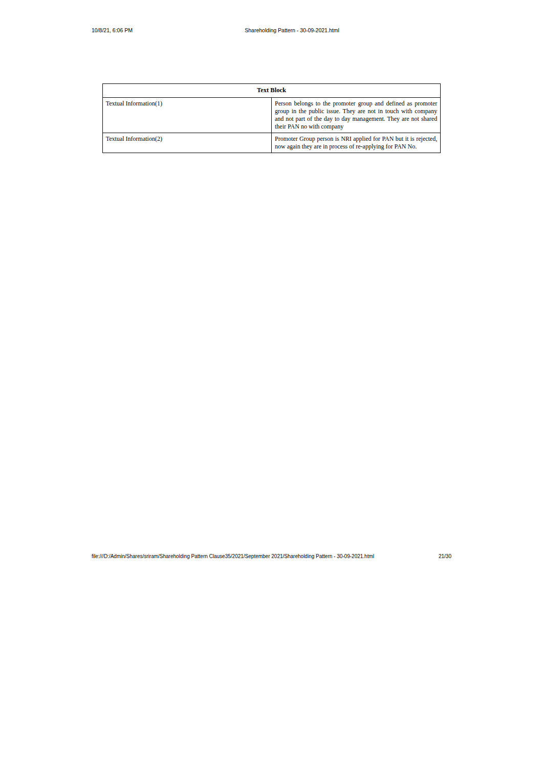10/8/21, 6:06 PM
Shareholding Pattern - 30-09-2021.html
| Text Block |
| --- |
| Textual Information(1) | Person belongs to the promoter group and defined as promoter group in the public issue. They are not in touch with company and not part of the day to day management. They are not shared their PAN no with company |
| Textual Information(2) | Promoter Group person is NRI applied for PAN but it is rejected, now again they are in process of re-applying for PAN No. |
file:///D:/Admin/Shares/sriram/Shareholding Pattern Clause35/2021/September 2021/Shareholding Pattern - 30-09-2021.html
21/30